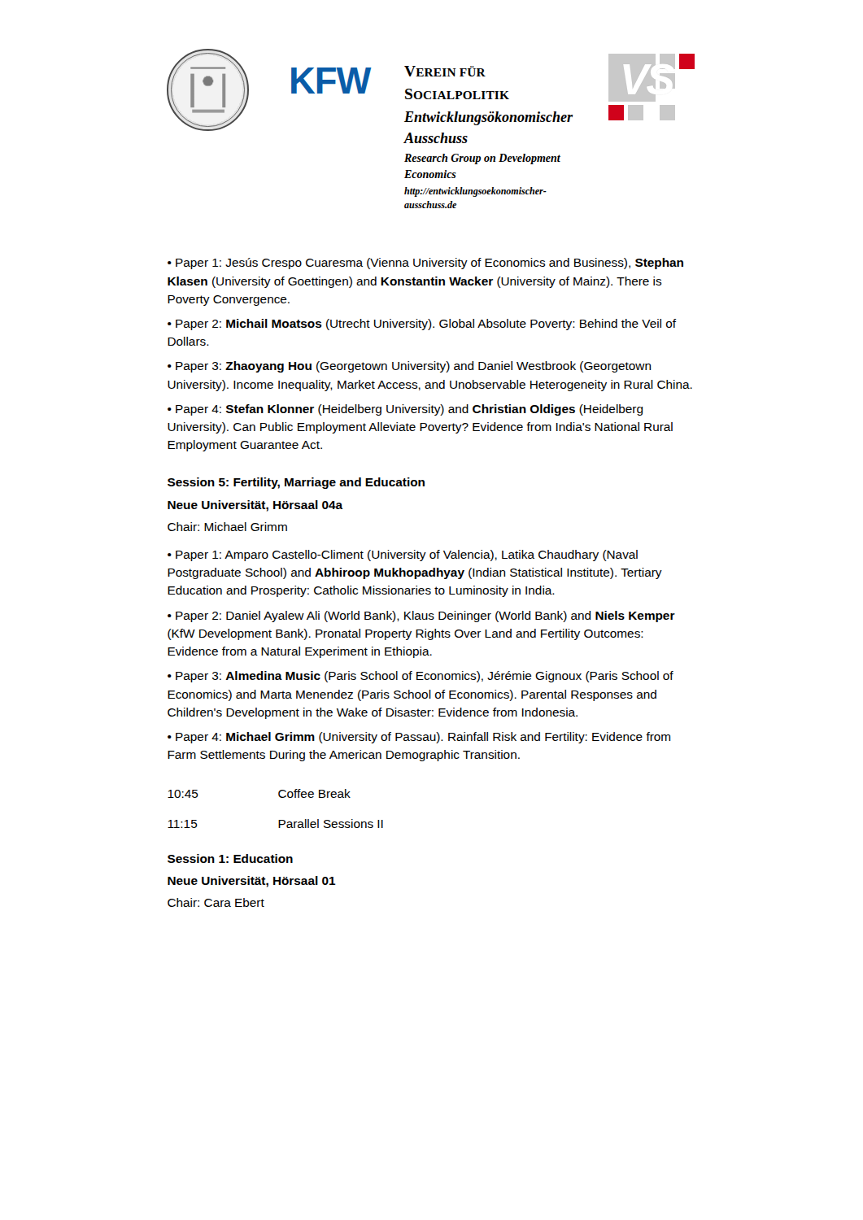KFW
VEREIN FÜR SOCIALPOLITIK
Entwicklungsökonomischer Ausschuss
Research Group on Development Economics
http://entwicklungsoekonomischer-ausschuss.de
VS
• Paper 1: Jesús Crespo Cuaresma (Vienna University of Economics and Business), Stephan Klasen (University of Goettingen) and Konstantin Wacker (University of Mainz). There is Poverty Convergence.
• Paper 2: Michail Moatsos (Utrecht University). Global Absolute Poverty: Behind the Veil of Dollars.
• Paper 3: Zhaoyang Hou (Georgetown University) and Daniel Westbrook (Georgetown University). Income Inequality, Market Access, and Unobservable Heterogeneity in Rural China.
• Paper 4: Stefan Klonner (Heidelberg University) and Christian Oldiges (Heidelberg University). Can Public Employment Alleviate Poverty? Evidence from India's National Rural Employment Guarantee Act.
Session 5: Fertility, Marriage and Education
Neue Universität, Hörsaal 04a
Chair: Michael Grimm
• Paper 1: Amparo Castello-Climent (University of Valencia), Latika Chaudhary (Naval Postgraduate School) and Abhiroop Mukhopadhyay (Indian Statistical Institute). Tertiary Education and Prosperity: Catholic Missionaries to Luminosity in India.
• Paper 2: Daniel Ayalew Ali (World Bank), Klaus Deininger (World Bank) and Niels Kemper (KfW Development Bank). Pronatal Property Rights Over Land and Fertility Outcomes: Evidence from a Natural Experiment in Ethiopia.
• Paper 3: Almedina Music (Paris School of Economics), Jérémie Gignoux (Paris School of Economics) and Marta Menendez (Paris School of Economics). Parental Responses and Children's Development in the Wake of Disaster: Evidence from Indonesia.
• Paper 4: Michael Grimm (University of Passau). Rainfall Risk and Fertility: Evidence from Farm Settlements During the American Demographic Transition.
10:45
Coffee Break
11:15
Parallel Sessions II
Session 1: Education
Neue Universität, Hörsaal 01
Chair: Cara Ebert